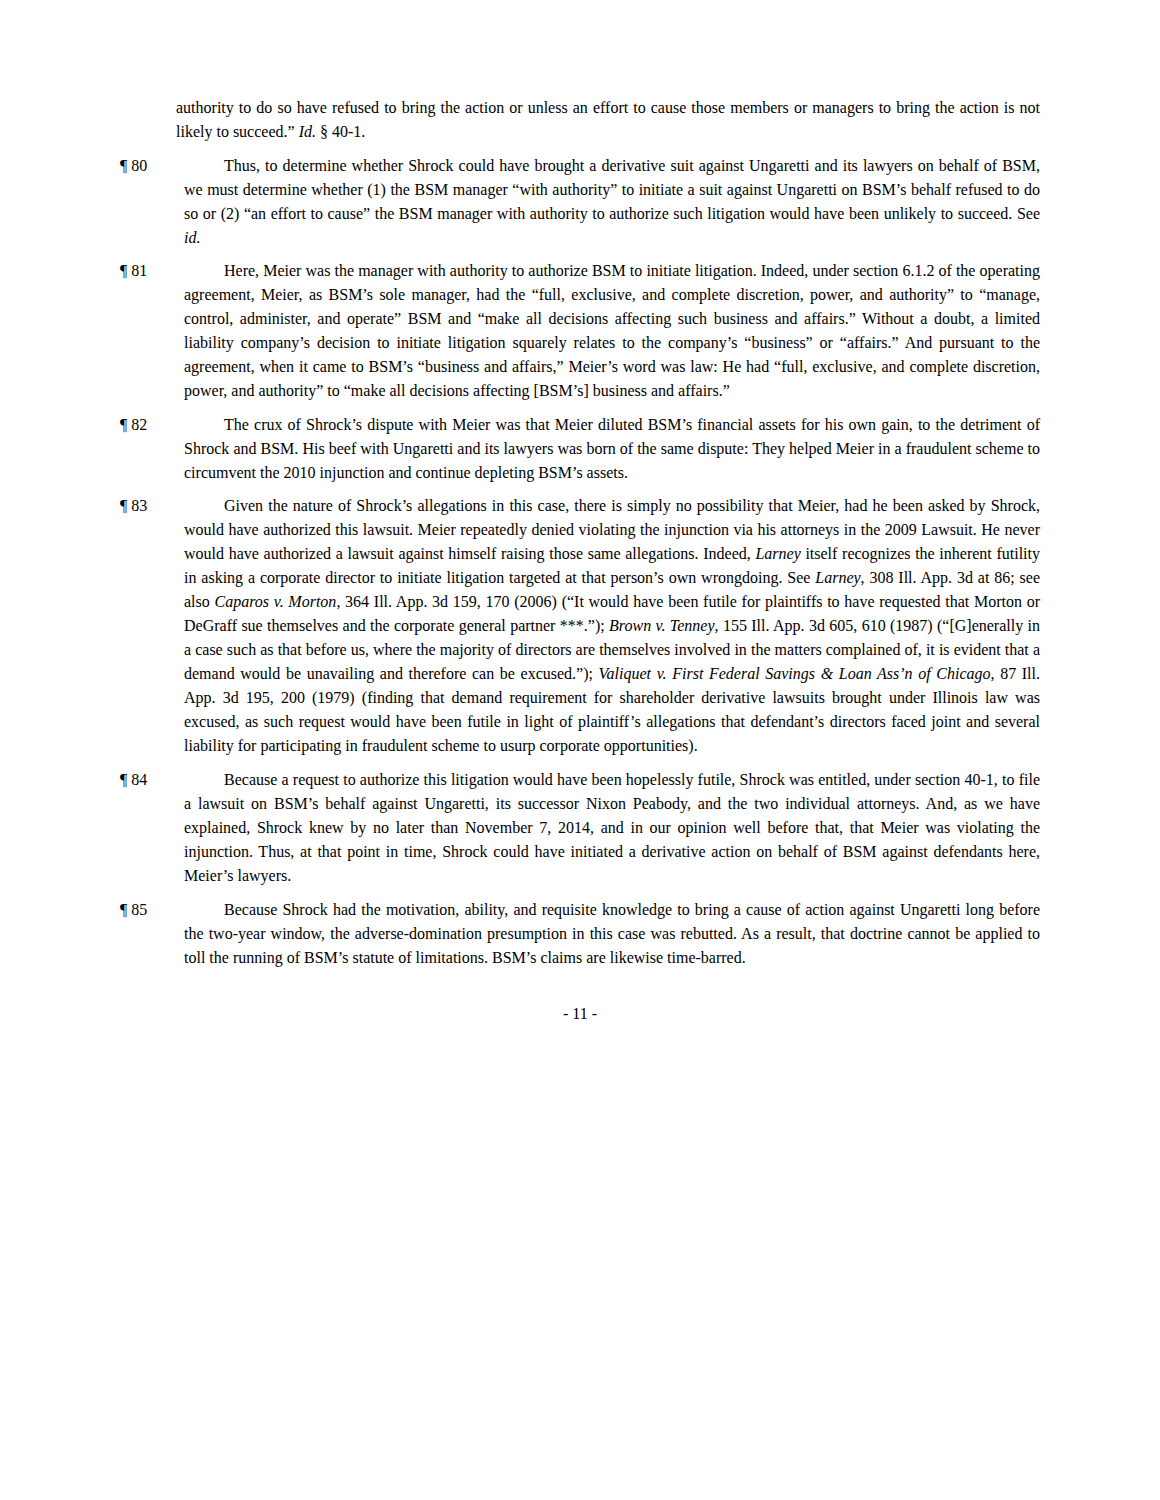authority to do so have refused to bring the action or unless an effort to cause those members or managers to bring the action is not likely to succeed.” Id. § 40-1.
¶ 80
Thus, to determine whether Shrock could have brought a derivative suit against Ungaretti and its lawyers on behalf of BSM, we must determine whether (1) the BSM manager “with authority” to initiate a suit against Ungaretti on BSM’s behalf refused to do so or (2) “an effort to cause” the BSM manager with authority to authorize such litigation would have been unlikely to succeed. See id.
¶ 81
Here, Meier was the manager with authority to authorize BSM to initiate litigation. Indeed, under section 6.1.2 of the operating agreement, Meier, as BSM’s sole manager, had the “full, exclusive, and complete discretion, power, and authority” to “manage, control, administer, and operate” BSM and “make all decisions affecting such business and affairs.” Without a doubt, a limited liability company’s decision to initiate litigation squarely relates to the company’s “business” or “affairs.” And pursuant to the agreement, when it came to BSM’s “business and affairs,” Meier’s word was law: He had “full, exclusive, and complete discretion, power, and authority” to “make all decisions affecting [BSM’s] business and affairs.”
¶ 82
The crux of Shrock’s dispute with Meier was that Meier diluted BSM’s financial assets for his own gain, to the detriment of Shrock and BSM. His beef with Ungaretti and its lawyers was born of the same dispute: They helped Meier in a fraudulent scheme to circumvent the 2010 injunction and continue depleting BSM’s assets.
¶ 83
Given the nature of Shrock’s allegations in this case, there is simply no possibility that Meier, had he been asked by Shrock, would have authorized this lawsuit. Meier repeatedly denied violating the injunction via his attorneys in the 2009 Lawsuit. He never would have authorized a lawsuit against himself raising those same allegations. Indeed, Larney itself recognizes the inherent futility in asking a corporate director to initiate litigation targeted at that person’s own wrongdoing. See Larney, 308 Ill. App. 3d at 86; see also Caparos v. Morton, 364 Ill. App. 3d 159, 170 (2006) (“It would have been futile for plaintiffs to have requested that Morton or DeGraff sue themselves and the corporate general partner ***.”); Brown v. Tenney, 155 Ill. App. 3d 605, 610 (1987) (“[G]enerally in a case such as that before us, where the majority of directors are themselves involved in the matters complained of, it is evident that a demand would be unavailing and therefore can be excused.”); Valiquet v. First Federal Savings & Loan Ass’n of Chicago, 87 Ill. App. 3d 195, 200 (1979) (finding that demand requirement for shareholder derivative lawsuits brought under Illinois law was excused, as such request would have been futile in light of plaintiff’s allegations that defendant’s directors faced joint and several liability for participating in fraudulent scheme to usurp corporate opportunities).
¶ 84
Because a request to authorize this litigation would have been hopelessly futile, Shrock was entitled, under section 40-1, to file a lawsuit on BSM’s behalf against Ungaretti, its successor Nixon Peabody, and the two individual attorneys. And, as we have explained, Shrock knew by no later than November 7, 2014, and in our opinion well before that, that Meier was violating the injunction. Thus, at that point in time, Shrock could have initiated a derivative action on behalf of BSM against defendants here, Meier’s lawyers.
¶ 85
Because Shrock had the motivation, ability, and requisite knowledge to bring a cause of action against Ungaretti long before the two-year window, the adverse-domination presumption in this case was rebutted. As a result, that doctrine cannot be applied to toll the running of BSM’s statute of limitations. BSM’s claims are likewise time-barred.
- 11 -